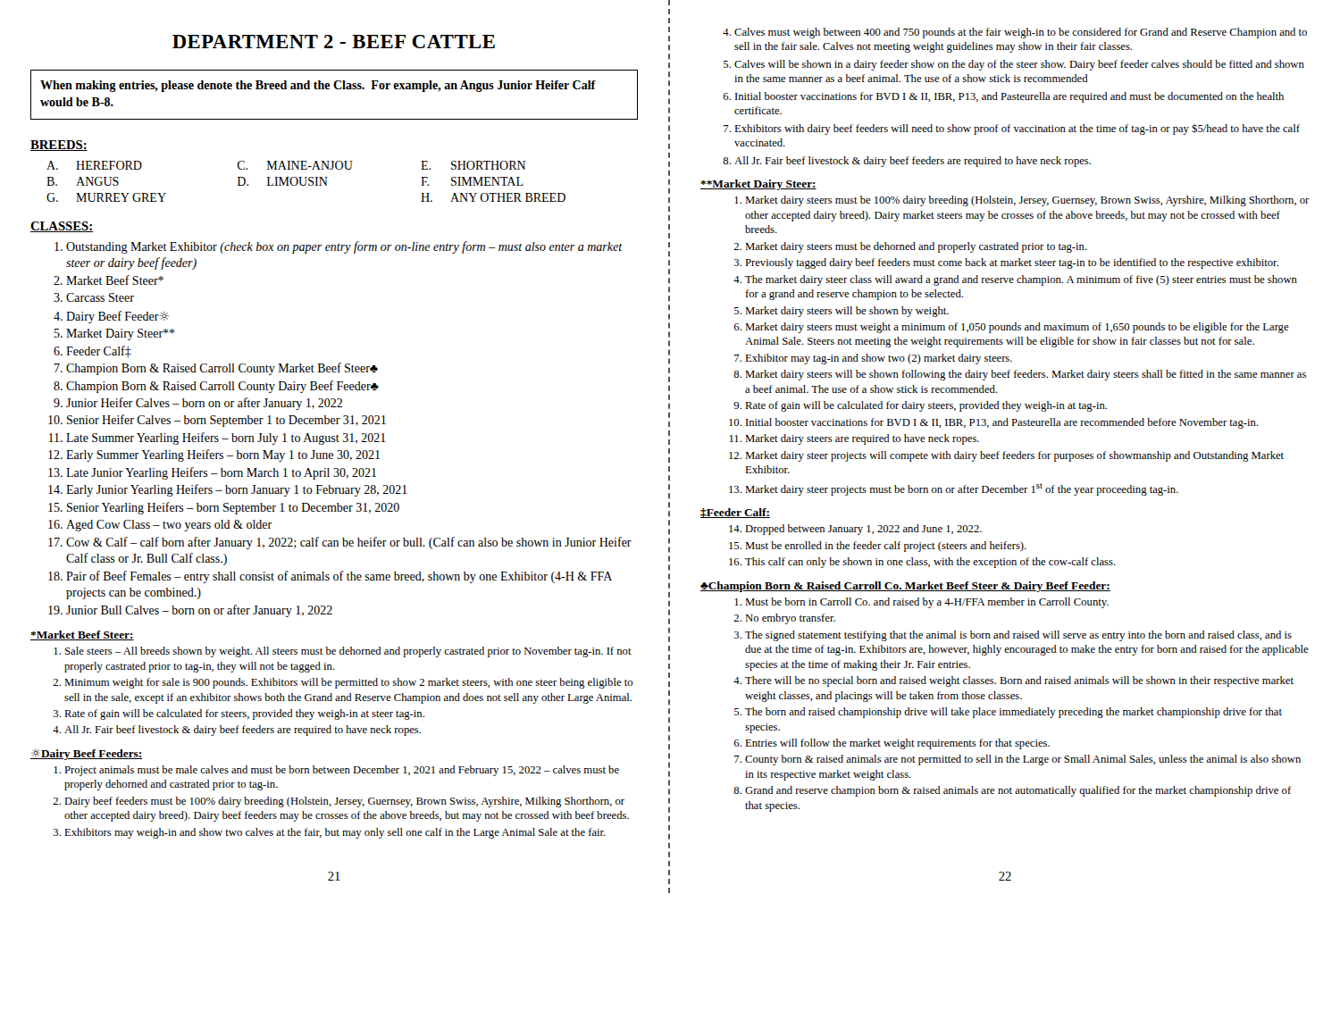DEPARTMENT 2 - BEEF CATTLE
When making entries, please denote the Breed and the Class. For example, an Angus Junior Heifer Calf would be B-8.
BREEDS:
| A. | HEREFORD | C. | MAINE-ANJOU | E. | SHORTHORN |
| B. | ANGUS | D. | LIMOUSIN | F. | SIMMENTAL |
| G. | MURREY GREY | | | H. | ANY OTHER BREED |
CLASSES:
Outstanding Market Exhibitor (check box on paper entry form or on-line entry form – must also enter a market steer or dairy beef feeder)
Market Beef Steer*
Carcass Steer
Dairy Beef Feeder☼
Market Dairy Steer**
Feeder Calf‡
Champion Born & Raised Carroll County Market Beef Steer♣
Champion Born & Raised Carroll County Dairy Beef Feeder♣
Junior Heifer Calves – born on or after January 1, 2022
Senior Heifer Calves – born September 1 to December 31, 2021
Late Summer Yearling Heifers – born July 1 to August 31, 2021
Early Summer Yearling Heifers – born May 1 to June 30, 2021
Late Junior Yearling Heifers – born March 1 to April 30, 2021
Early Junior Yearling Heifers – born January 1 to February 28, 2021
Senior Yearling Heifers – born September 1 to December 31, 2020
Aged Cow Class – two years old & older
Cow & Calf – calf born after January 1, 2022; calf can be heifer or bull. (Calf can also be shown in Junior Heifer Calf class or Jr. Bull Calf class.)
Pair of Beef Females – entry shall consist of animals of the same breed, shown by one Exhibitor (4-H & FFA projects can be combined.)
Junior Bull Calves – born on or after January 1, 2022
*Market Beef Steer:
Sale steers – All breeds shown by weight. All steers must be dehorned and properly castrated prior to November tag-in. If not properly castrated prior to tag-in, they will not be tagged in.
Minimum weight for sale is 900 pounds. Exhibitors will be permitted to show 2 market steers, with one steer being eligible to sell in the sale, except if an exhibitor shows both the Grand and Reserve Champion and does not sell any other Large Animal.
Rate of gain will be calculated for steers, provided they weigh-in at steer tag-in.
All Jr. Fair beef livestock & dairy beef feeders are required to have neck ropes.
☼Dairy Beef Feeders:
Project animals must be male calves and must be born between December 1, 2021 and February 15, 2022 – calves must be properly dehorned and castrated prior to tag-in.
Dairy beef feeders must be 100% dairy breeding (Holstein, Jersey, Guernsey, Brown Swiss, Ayrshire, Milking Shorthorn, or other accepted dairy breed). Dairy beef feeders may be crosses of the above breeds, but may not be crossed with beef breeds.
Exhibitors may weigh-in and show two calves at the fair, but may only sell one calf in the Large Animal Sale at the fair.
21
Calves must weigh between 400 and 750 pounds at the fair weigh-in to be considered for Grand and Reserve Champion and to sell in the fair sale. Calves not meeting weight guidelines may show in their fair classes.
Calves will be shown in a dairy feeder show on the day of the steer show. Dairy beef feeder calves should be fitted and shown in the same manner as a beef animal. The use of a show stick is recommended
Initial booster vaccinations for BVD I & II, IBR, P13, and Pasteurella are required and must be documented on the health certificate.
Exhibitors with dairy beef feeders will need to show proof of vaccination at the time of tag-in or pay $5/head to have the calf vaccinated.
All Jr. Fair beef livestock & dairy beef feeders are required to have neck ropes.
**Market Dairy Steer:
Market dairy steers must be 100% dairy breeding (Holstein, Jersey, Guernsey, Brown Swiss, Ayrshire, Milking Shorthorn, or other accepted dairy breed). Dairy market steers may be crosses of the above breeds, but may not be crossed with beef breeds.
Market dairy steers must be dehorned and properly castrated prior to tag-in.
Previously tagged dairy beef feeders must come back at market steer tag-in to be identified to the respective exhibitor.
The market dairy steer class will award a grand and reserve champion. A minimum of five (5) steer entries must be shown for a grand and reserve champion to be selected.
Market dairy steers will be shown by weight.
Market dairy steers must weight a minimum of 1,050 pounds and maximum of 1,650 pounds to be eligible for the Large Animal Sale. Steers not meeting the weight requirements will be eligible for show in fair classes but not for sale.
Exhibitor may tag-in and show two (2) market dairy steers.
Market dairy steers will be shown following the dairy beef feeders. Market dairy steers shall be fitted in the same manner as a beef animal. The use of a show stick is recommended.
Rate of gain will be calculated for dairy steers, provided they weigh-in at tag-in.
Initial booster vaccinations for BVD I & II, IBR, P13, and Pasteurella are recommended before November tag-in.
Market dairy steers are required to have neck ropes.
Market dairy steer projects will compete with dairy beef feeders for purposes of showmanship and Outstanding Market Exhibitor.
Market dairy steer projects must be born on or after December 1st of the year proceeding tag-in.
‡Feeder Calf:
Dropped between January 1, 2022 and June 1, 2022.
Must be enrolled in the feeder calf project (steers and heifers).
This calf can only be shown in one class, with the exception of the cow-calf class.
♣Champion Born & Raised Carroll Co. Market Beef Steer & Dairy Beef Feeder:
Must be born in Carroll Co. and raised by a 4-H/FFA member in Carroll County.
No embryo transfer.
The signed statement testifying that the animal is born and raised will serve as entry into the born and raised class, and is due at the time of tag-in. Exhibitors are, however, highly encouraged to make the entry for born and raised for the applicable species at the time of making their Jr. Fair entries.
There will be no special born and raised weight classes. Born and raised animals will be shown in their respective market weight classes, and placings will be taken from those classes.
The born and raised championship drive will take place immediately preceding the market championship drive for that species.
Entries will follow the market weight requirements for that species.
County born & raised animals are not permitted to sell in the Large or Small Animal Sales, unless the animal is also shown in its respective market weight class.
Grand and reserve champion born & raised animals are not automatically qualified for the market championship drive of that species.
22